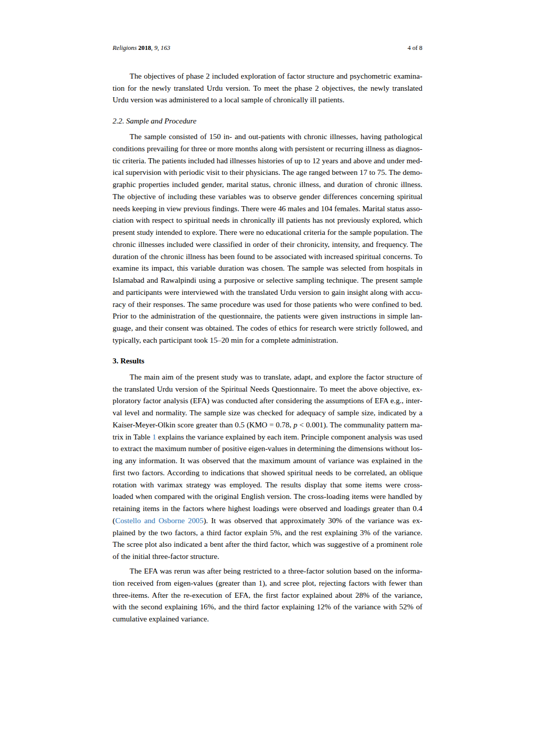Religions 2018, 9, 163
4 of 8
The objectives of phase 2 included exploration of factor structure and psychometric examination for the newly translated Urdu version. To meet the phase 2 objectives, the newly translated Urdu version was administered to a local sample of chronically ill patients.
2.2. Sample and Procedure
The sample consisted of 150 in- and out-patients with chronic illnesses, having pathological conditions prevailing for three or more months along with persistent or recurring illness as diagnostic criteria. The patients included had illnesses histories of up to 12 years and above and under medical supervision with periodic visit to their physicians. The age ranged between 17 to 75. The demographic properties included gender, marital status, chronic illness, and duration of chronic illness. The objective of including these variables was to observe gender differences concerning spiritual needs keeping in view previous findings. There were 46 males and 104 females. Marital status association with respect to spiritual needs in chronically ill patients has not previously explored, which present study intended to explore. There were no educational criteria for the sample population. The chronic illnesses included were classified in order of their chronicity, intensity, and frequency. The duration of the chronic illness has been found to be associated with increased spiritual concerns. To examine its impact, this variable duration was chosen. The sample was selected from hospitals in Islamabad and Rawalpindi using a purposive or selective sampling technique. The present sample and participants were interviewed with the translated Urdu version to gain insight along with accuracy of their responses. The same procedure was used for those patients who were confined to bed. Prior to the administration of the questionnaire, the patients were given instructions in simple language, and their consent was obtained. The codes of ethics for research were strictly followed, and typically, each participant took 15–20 min for a complete administration.
3. Results
The main aim of the present study was to translate, adapt, and explore the factor structure of the translated Urdu version of the Spiritual Needs Questionnaire. To meet the above objective, exploratory factor analysis (EFA) was conducted after considering the assumptions of EFA e.g., interval level and normality. The sample size was checked for adequacy of sample size, indicated by a Kaiser-Meyer-Olkin score greater than 0.5 (KMO = 0.78, p < 0.001). The communality pattern matrix in Table 1 explains the variance explained by each item. Principle component analysis was used to extract the maximum number of positive eigen-values in determining the dimensions without losing any information. It was observed that the maximum amount of variance was explained in the first two factors. According to indications that showed spiritual needs to be correlated, an oblique rotation with varimax strategy was employed. The results display that some items were cross-loaded when compared with the original English version. The cross-loading items were handled by retaining items in the factors where highest loadings were observed and loadings greater than 0.4 (Costello and Osborne 2005). It was observed that approximately 30% of the variance was explained by the two factors, a third factor explain 5%, and the rest explaining 3% of the variance. The scree plot also indicated a bent after the third factor, which was suggestive of a prominent role of the initial three-factor structure.
The EFA was rerun was after being restricted to a three-factor solution based on the information received from eigen-values (greater than 1), and scree plot, rejecting factors with fewer than three-items. After the re-execution of EFA, the first factor explained about 28% of the variance, with the second explaining 16%, and the third factor explaining 12% of the variance with 52% of cumulative explained variance.